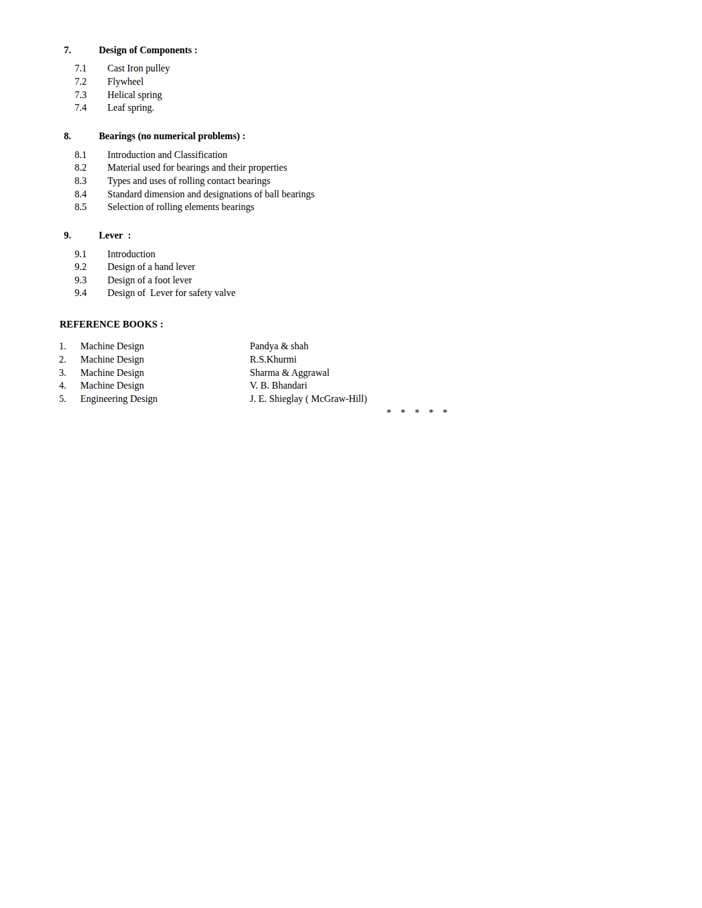7. Design of Components :
7.1 Cast Iron pulley
7.2 Flywheel
7.3 Helical spring
7.4 Leaf spring.
8. Bearings (no numerical problems) :
8.1 Introduction and Classification
8.2 Material used for bearings and their properties
8.3 Types and uses of rolling contact bearings
8.4 Standard dimension and designations of ball bearings
8.5 Selection of rolling elements bearings
9. Lever :
9.1 Introduction
9.2 Design of a hand lever
9.3 Design of a foot lever
9.4 Design of Lever for safety valve
REFERENCE BOOKS :
1. Machine Design Pandya & shah
2. Machine Design R.S.Khurmi
3. Machine Design Sharma & Aggrawal
4. Machine Design V. B. Bhandari
5. Engineering Design J. E. Shieglay ( McGraw-Hill)
* * * * *